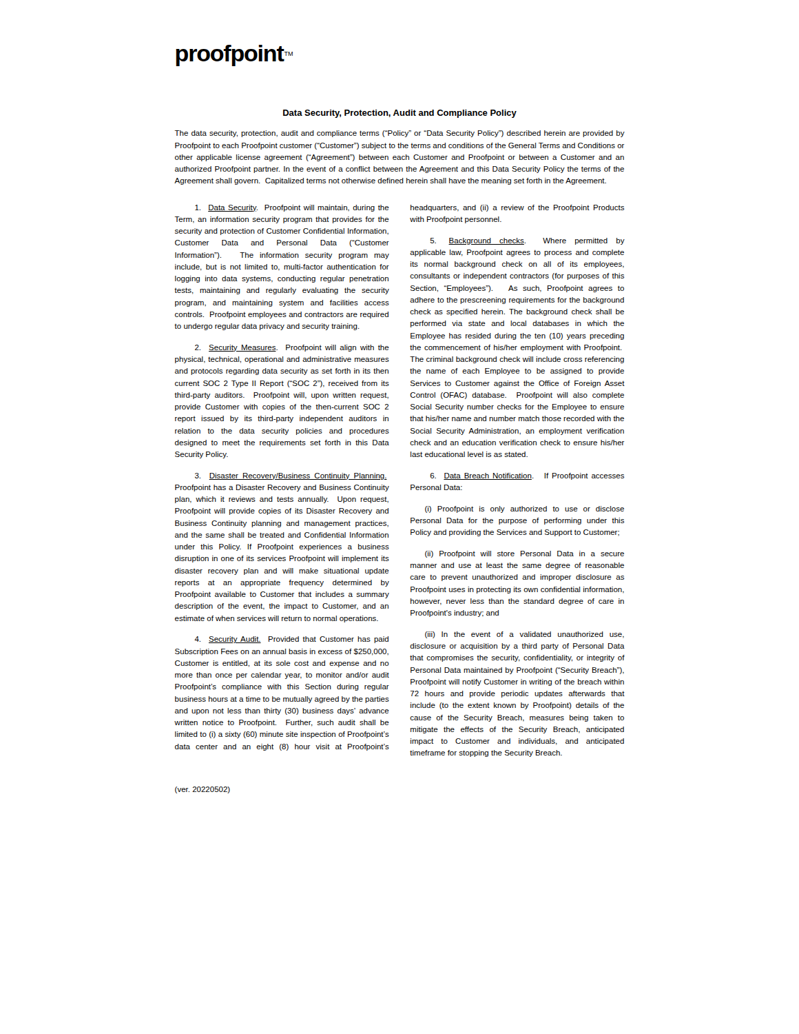proofpointTM
Data Security, Protection, Audit and Compliance Policy
The data security, protection, audit and compliance terms (“Policy” or “Data Security Policy”) described herein are provided by Proofpoint to each Proofpoint customer (“Customer”) subject to the terms and conditions of the General Terms and Conditions or other applicable license agreement (“Agreement”) between each Customer and Proofpoint or between a Customer and an authorized Proofpoint partner. In the event of a conflict between the Agreement and this Data Security Policy the terms of the Agreement shall govern. Capitalized terms not otherwise defined herein shall have the meaning set forth in the Agreement.
1. Data Security. Proofpoint will maintain, during the Term, an information security program that provides for the security and protection of Customer Confidential Information, Customer Data and Personal Data (“Customer Information”). The information security program may include, but is not limited to, multi-factor authentication for logging into data systems, conducting regular penetration tests, maintaining and regularly evaluating the security program, and maintaining system and facilities access controls. Proofpoint employees and contractors are required to undergo regular data privacy and security training.
2. Security Measures. Proofpoint will align with the physical, technical, operational and administrative measures and protocols regarding data security as set forth in its then current SOC 2 Type II Report (“SOC 2”), received from its third-party auditors. Proofpoint will, upon written request, provide Customer with copies of the then-current SOC 2 report issued by its third-party independent auditors in relation to the data security policies and procedures designed to meet the requirements set forth in this Data Security Policy.
3. Disaster Recovery/Business Continuity Planning. Proofpoint has a Disaster Recovery and Business Continuity plan, which it reviews and tests annually. Upon request, Proofpoint will provide copies of its Disaster Recovery and Business Continuity planning and management practices, and the same shall be treated and Confidential Information under this Policy. If Proofpoint experiences a business disruption in one of its services Proofpoint will implement its disaster recovery plan and will make situational update reports at an appropriate frequency determined by Proofpoint available to Customer that includes a summary description of the event, the impact to Customer, and an estimate of when services will return to normal operations.
4. Security Audit. Provided that Customer has paid Subscription Fees on an annual basis in excess of $250,000, Customer is entitled, at its sole cost and expense and no more than once per calendar year, to monitor and/or audit Proofpoint’s compliance with this Section during regular business hours at a time to be mutually agreed by the parties and upon not less than thirty (30) business days’ advance written notice to Proofpoint. Further, such audit shall be limited to (i) a sixty (60) minute site inspection of Proofpoint’s data center and an eight (8) hour visit at Proofpoint’s headquarters, and (ii) a review of the Proofpoint Products with Proofpoint personnel.
5. Background checks. Where permitted by applicable law, Proofpoint agrees to process and complete its normal background check on all of its employees, consultants or independent contractors (for purposes of this Section, “Employees”). As such, Proofpoint agrees to adhere to the prescreening requirements for the background check as specified herein. The background check shall be performed via state and local databases in which the Employee has resided during the ten (10) years preceding the commencement of his/her employment with Proofpoint. The criminal background check will include cross referencing the name of each Employee to be assigned to provide Services to Customer against the Office of Foreign Asset Control (OFAC) database. Proofpoint will also complete Social Security number checks for the Employee to ensure that his/her name and number match those recorded with the Social Security Administration, an employment verification check and an education verification check to ensure his/her last educational level is as stated.
6. Data Breach Notification. If Proofpoint accesses Personal Data:
(i) Proofpoint is only authorized to use or disclose Personal Data for the purpose of performing under this Policy and providing the Services and Support to Customer;
(ii) Proofpoint will store Personal Data in a secure manner and use at least the same degree of reasonable care to prevent unauthorized and improper disclosure as Proofpoint uses in protecting its own confidential information, however, never less than the standard degree of care in Proofpoint's industry; and
(iii) In the event of a validated unauthorized use, disclosure or acquisition by a third party of Personal Data that compromises the security, confidentiality, or integrity of Personal Data maintained by Proofpoint (“Security Breach”), Proofpoint will notify Customer in writing of the breach within 72 hours and provide periodic updates afterwards that include (to the extent known by Proofpoint) details of the cause of the Security Breach, measures being taken to mitigate the effects of the Security Breach, anticipated impact to Customer and individuals, and anticipated timeframe for stopping the Security Breach.
(ver. 20220502)